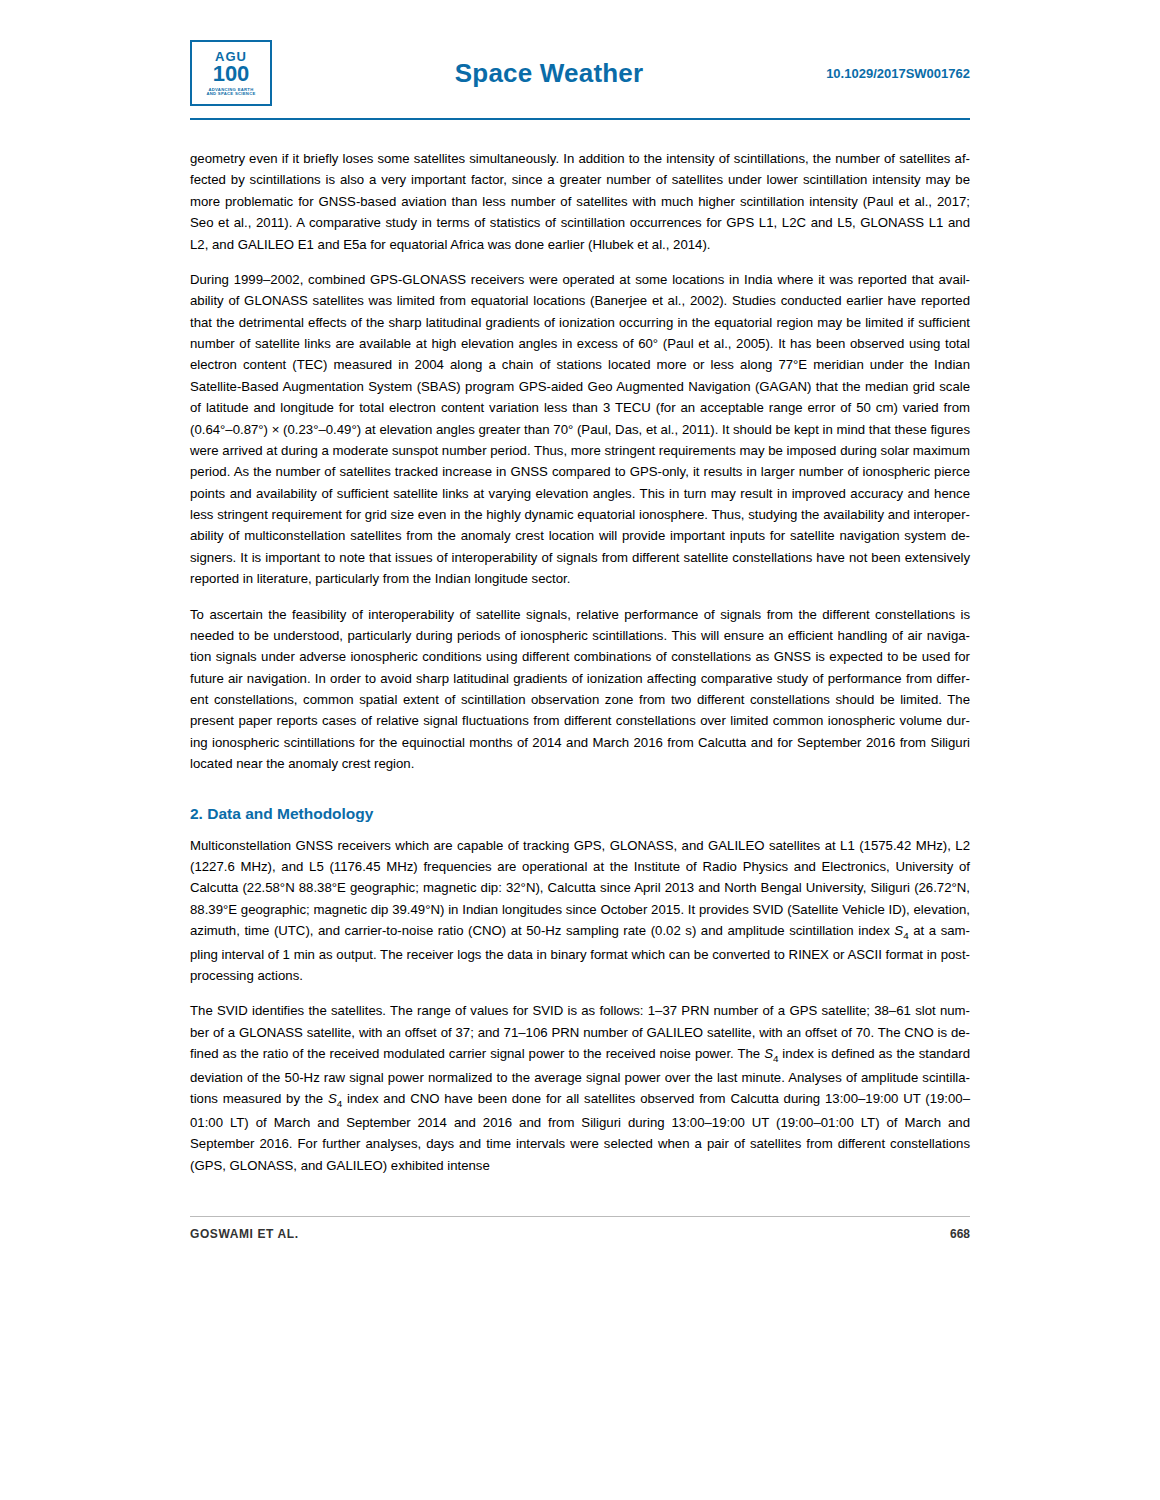AGU 100 ADVANCING EARTH
AND SPACE SCIENCE
Space Weather
10.1029/2017SW001762
geometry even if it briefly loses some satellites simultaneously. In addition to the intensity of scintillations, the number of satellites affected by scintillations is also a very important factor, since a greater number of satellites under lower scintillation intensity may be more problematic for GNSS-based aviation than less number of satellites with much higher scintillation intensity (Paul et al., 2017; Seo et al., 2011). A comparative study in terms of statistics of scintillation occurrences for GPS L1, L2C and L5, GLONASS L1 and L2, and GALILEO E1 and E5a for equatorial Africa was done earlier (Hlubek et al., 2014).
During 1999–2002, combined GPS-GLONASS receivers were operated at some locations in India where it was reported that availability of GLONASS satellites was limited from equatorial locations (Banerjee et al., 2002). Studies conducted earlier have reported that the detrimental effects of the sharp latitudinal gradients of ionization occurring in the equatorial region may be limited if sufficient number of satellite links are available at high elevation angles in excess of 60° (Paul et al., 2005). It has been observed using total electron content (TEC) measured in 2004 along a chain of stations located more or less along 77°E meridian under the Indian Satellite-Based Augmentation System (SBAS) program GPS-aided Geo Augmented Navigation (GAGAN) that the median grid scale of latitude and longitude for total electron content variation less than 3 TECU (for an acceptable range error of 50 cm) varied from (0.64°–0.87°) × (0.23°–0.49°) at elevation angles greater than 70° (Paul, Das, et al., 2011). It should be kept in mind that these figures were arrived at during a moderate sunspot number period. Thus, more stringent requirements may be imposed during solar maximum period. As the number of satellites tracked increase in GNSS compared to GPS-only, it results in larger number of ionospheric pierce points and availability of sufficient satellite links at varying elevation angles. This in turn may result in improved accuracy and hence less stringent requirement for grid size even in the highly dynamic equatorial ionosphere. Thus, studying the availability and interoperability of multiconstellation satellites from the anomaly crest location will provide important inputs for satellite navigation system designers. It is important to note that issues of interoperability of signals from different satellite constellations have not been extensively reported in literature, particularly from the Indian longitude sector.
To ascertain the feasibility of interoperability of satellite signals, relative performance of signals from the different constellations is needed to be understood, particularly during periods of ionospheric scintillations. This will ensure an efficient handling of air navigation signals under adverse ionospheric conditions using different combinations of constellations as GNSS is expected to be used for future air navigation. In order to avoid sharp latitudinal gradients of ionization affecting comparative study of performance from different constellations, common spatial extent of scintillation observation zone from two different constellations should be limited. The present paper reports cases of relative signal fluctuations from different constellations over limited common ionospheric volume during ionospheric scintillations for the equinoctial months of 2014 and March 2016 from Calcutta and for September 2016 from Siliguri located near the anomaly crest region.
2. Data and Methodology
Multiconstellation GNSS receivers which are capable of tracking GPS, GLONASS, and GALILEO satellites at L1 (1575.42 MHz), L2 (1227.6 MHz), and L5 (1176.45 MHz) frequencies are operational at the Institute of Radio Physics and Electronics, University of Calcutta (22.58°N 88.38°E geographic; magnetic dip: 32°N), Calcutta since April 2013 and North Bengal University, Siliguri (26.72°N, 88.39°E geographic; magnetic dip 39.49°N) in Indian longitudes since October 2015. It provides SVID (Satellite Vehicle ID), elevation, azimuth, time (UTC), and carrier-to-noise ratio (CNO) at 50-Hz sampling rate (0.02 s) and amplitude scintillation index S4 at a sampling interval of 1 min as output. The receiver logs the data in binary format which can be converted to RINEX or ASCII format in postprocessing actions.
The SVID identifies the satellites. The range of values for SVID is as follows: 1–37 PRN number of a GPS satellite; 38–61 slot number of a GLONASS satellite, with an offset of 37; and 71–106 PRN number of GALILEO satellite, with an offset of 70. The CNO is defined as the ratio of the received modulated carrier signal power to the received noise power. The S4 index is defined as the standard deviation of the 50-Hz raw signal power normalized to the average signal power over the last minute. Analyses of amplitude scintillations measured by the S4 index and CNO have been done for all satellites observed from Calcutta during 13:00–19:00 UT (19:00–01:00 LT) of March and September 2014 and 2016 and from Siliguri during 13:00–19:00 UT (19:00–01:00 LT) of March and September 2016. For further analyses, days and time intervals were selected when a pair of satellites from different constellations (GPS, GLONASS, and GALILEO) exhibited intense
GOSWAMI ET AL.
668